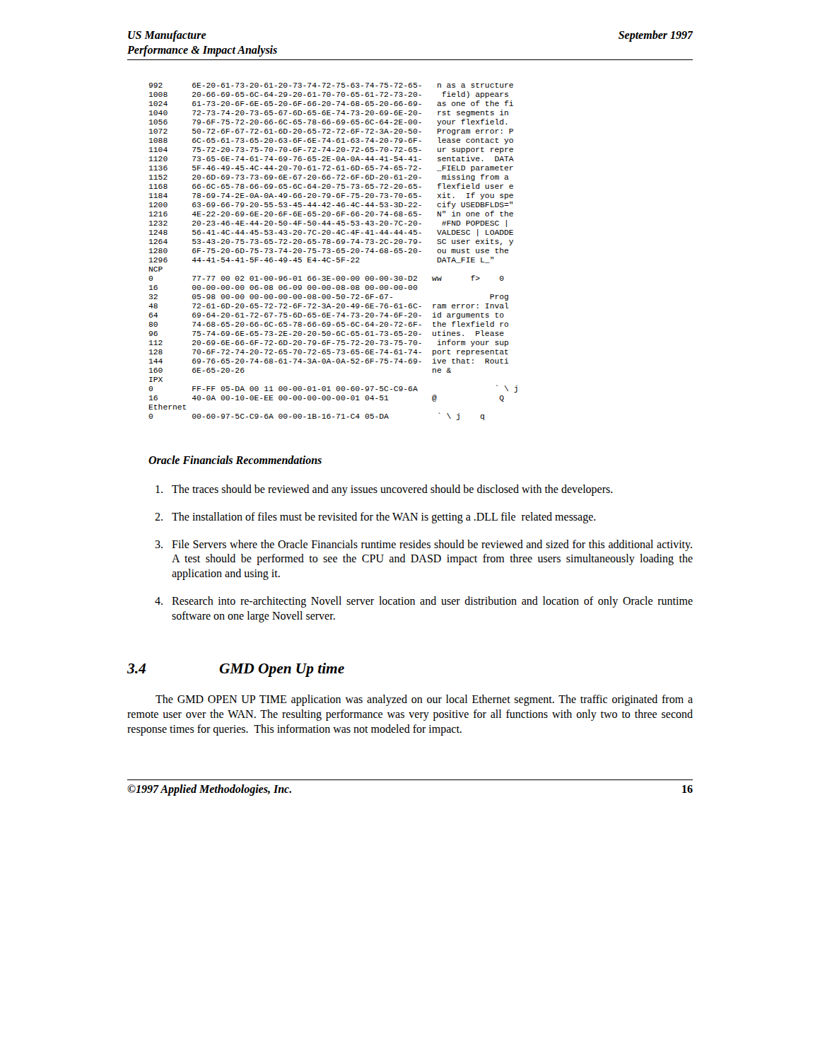US Manufacture
September 1997
Performance & Impact Analysis
992      6E-20-61-73-20-61-20-73-74-72-75-63-74-75-72-65-   n as a structure
1008     20-66-69-65-6C-64-29-20-61-70-70-65-61-72-73-20-    field) appears
1024     61-73-20-6F-6E-65-20-6F-66-20-74-68-65-20-66-69-   as one of the fi
1040     72-73-74-20-73-65-67-6D-65-6E-74-73-20-69-6E-20-   rst segments in
1056     79-6F-75-72-20-66-6C-65-78-66-69-65-6C-64-2E-00-   your flexfield.
1072     50-72-6F-67-72-61-6D-20-65-72-72-6F-72-3A-20-50-   Program error: P
1088     6C-65-61-73-65-20-63-6F-6E-74-61-63-74-20-79-6F-   lease contact yo
1104     75-72-20-73-75-70-70-6F-72-74-20-72-65-70-72-65-   ur support repre
1120     73-65-6E-74-61-74-69-76-65-2E-0A-0A-44-41-54-41-   sentative.  DATA
1136     5F-46-49-45-4C-44-20-70-61-72-61-6D-65-74-65-72-   _FIELD parameter
1152     20-6D-69-73-73-69-6E-67-20-66-72-6F-6D-20-61-20-    missing from a
1168     66-6C-65-78-66-69-65-6C-64-20-75-73-65-72-20-65-   flexfield user e
1184     78-69-74-2E-0A-0A-49-66-20-79-6F-75-20-73-70-65-   xit.  If you spe
1200     63-69-66-79-20-55-53-45-44-42-46-4C-44-53-3D-22-   cify USEDBFLDS="
1216     4E-22-20-69-6E-20-6F-6E-65-20-6F-66-20-74-68-65-   N" in one of the
1232     20-23-46-4E-44-20-50-4F-50-44-45-53-43-20-7C-20-    #FND POPDESC |
1248     56-41-4C-44-45-53-43-20-7C-20-4C-4F-41-44-44-45-   VALDESC | LOADDE
1264     53-43-20-75-73-65-72-20-65-78-69-74-73-2C-20-79-   SC user exits, y
1280     6F-75-20-6D-75-73-74-20-75-73-65-20-74-68-65-20-   ou must use the
1296     44-41-54-41-5F-46-49-45 E4-4C-5F-22                DATA_FIE L_"
NCP
0        77-77 00 02 01-00-96-01 66-3E-00-00 00-00-30-D2   ww      f>    0
16       00-00-00-00 06-08 06-09 00-00-08-08 00-00-00-00
32       05-98 00-00 00-00-00-00-08-00-50-72-6F-67-                    Prog
48       72-61-6D-20-65-72-72-6F-72-3A-20-49-6E-76-61-6C-  ram error: Inval
64       69-64-20-61-72-67-75-6D-65-6E-74-73-20-74-6F-20-  id arguments to
80       74-68-65-20-66-6C-65-78-66-69-65-6C-64-20-72-6F-  the flexfield ro
96       75-74-69-6E-65-73-2E-20-20-50-6C-65-61-73-65-20-  utines.  Please
112      20-69-6E-66-6F-72-6D-20-79-6F-75-72-20-73-75-70-   inform your sup
128      70-6F-72-74-20-72-65-70-72-65-73-65-6E-74-61-74-  port representat
144      69-76-65-20-74-68-61-74-3A-0A-0A-52-6F-75-74-69-  ive that:  Routi
160      6E-65-20-26                                       ne &
IPX
0        FF-FF 05-DA 00 11 00-00-01-01 00-60-97-5C-C9-6A                ` \ j
16       40-0A 00-10-0E-EE 00-00-00-00-00-01 04-51         @             Q
Ethernet
0        00-60-97-5C-C9-6A 00-00-1B-16-71-C4 05-DA          ` \ j    q
Oracle Financials Recommendations
The traces should be reviewed and any issues uncovered should be disclosed with the developers.
The installation of files must be revisited for the WAN is getting a .DLL file related message.
File Servers where the Oracle Financials runtime resides should be reviewed and sized for this additional activity. A test should be performed to see the CPU and DASD impact from three users simultaneously loading the application and using it.
Research into re-architecting Novell server location and user distribution and location of only Oracle runtime software on one large Novell server.
3.4 GMD Open Up time
The GMD OPEN UP TIME application was analyzed on our local Ethernet segment. The traffic originated from a remote user over the WAN. The resulting performance was very positive for all functions with only two to three second response times for queries. This information was not modeled for impact.
©1997 Applied Methodologies, Inc.
16